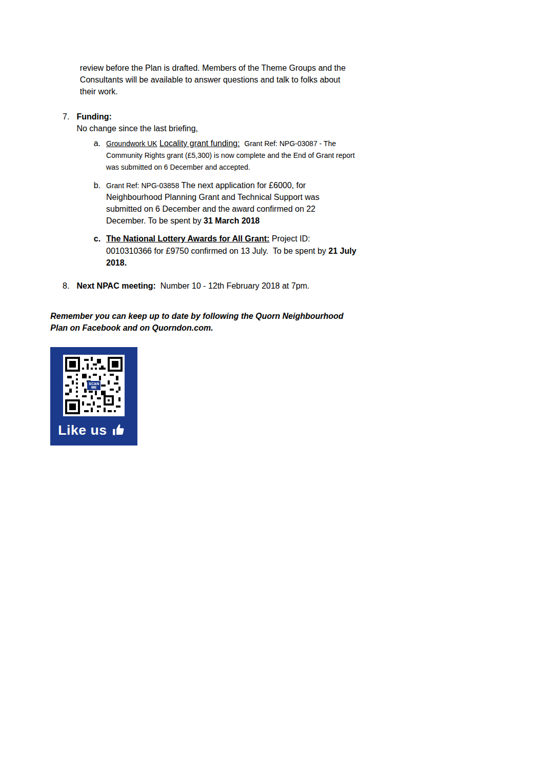review before the Plan is drafted. Members of the Theme Groups and the Consultants will be available to answer questions and talk to folks about their work.
Funding:
No change since the last briefing,
Groundwork UK Locality grant funding: Grant Ref: NPG-03087 - The Community Rights grant (£5,300) is now complete and the End of Grant report was submitted on 6 December and accepted.
Grant Ref: NPG-03858 The next application for £6000, for Neighbourhood Planning Grant and Technical Support was submitted on 6 December and the award confirmed on 22 December. To be spent by 31 March 2018
The National Lottery Awards for All Grant: Project ID: 0010310366 for £9750 confirmed on 13 July. To be spent by 21 July 2018.
Next NPAC meeting: Number 10 - 12th February 2018 at 7pm.
Remember you can keep up to date by following the Quorn Neighbourhood Plan on Facebook and on Quorndon.com.
SCAN
ME
Like us